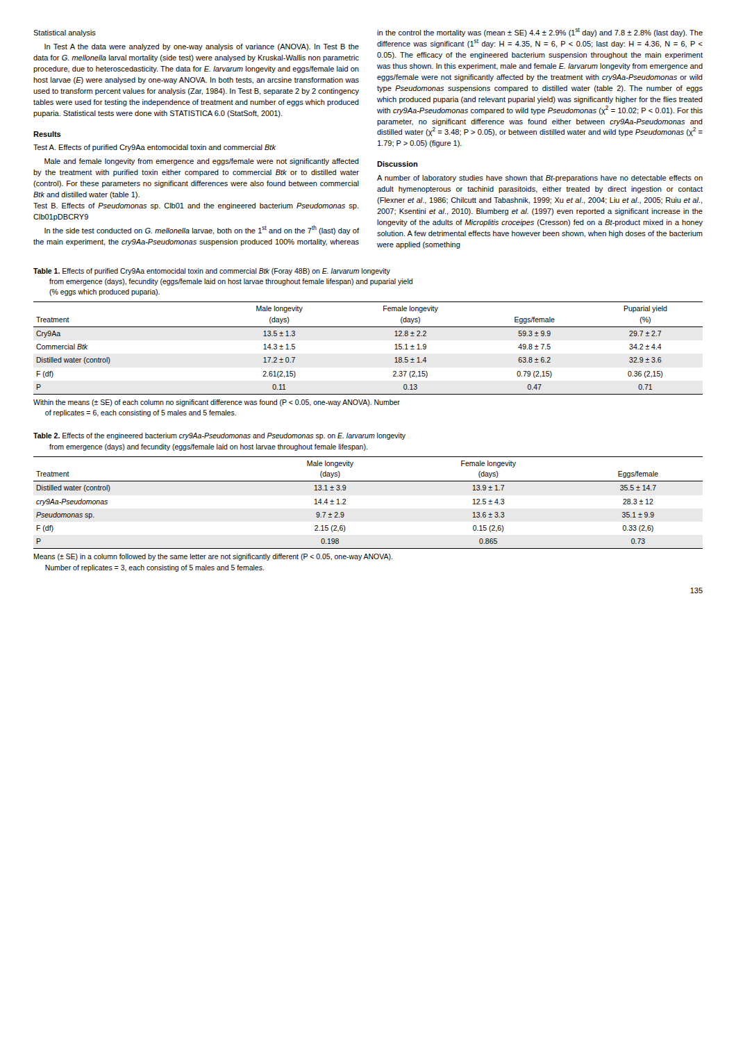Statistical analysis
In Test A the data were analyzed by one-way analysis of variance (ANOVA). In Test B the data for G. mellonella larval mortality (side test) were analysed by Kruskal-Wallis non parametric procedure, due to heteroscedasticity. The data for E. larvarum longevity and eggs/female laid on host larvae (E) were analysed by one-way ANOVA. In both tests, an arcsine transformation was used to transform percent values for analysis (Zar, 1984). In Test B, separate 2 by 2 contingency tables were used for testing the independence of treatment and number of eggs which produced puparia. Statistical tests were done with STATISTICA 6.0 (StatSoft, 2001).
Results
Test A. Effects of purified Cry9Aa entomocidal toxin and commercial Btk
Male and female longevity from emergence and eggs/female were not significantly affected by the treatment with purified toxin either compared to commercial Btk or to distilled water (control). For these parameters no significant differences were also found between commercial Btk and distilled water (table 1).
Test B. Effects of Pseudomonas sp. Clb01 and the engineered bacterium Pseudomonas sp. Clb01pDBCRY9
In the side test conducted on G. mellonella larvae, both on the 1st and on the 7th (last) day of the main experiment, the cry9Aa-Pseudomonas suspension produced 100% mortality, whereas in the control the mortality was (mean ± SE) 4.4 ± 2.9% (1st day) and 7.8 ± 2.8% (last day). The difference was significant (1st day: H = 4.35, N = 6, P < 0.05; last day: H = 4.36, N = 6, P < 0.05). The efficacy of the engineered bacterium suspension throughout the main experiment was thus shown. In this experiment, male and female E. larvarum longevity from emergence and eggs/female were not significantly affected by the treatment with cry9Aa-Pseudomonas or wild type Pseudomonas suspensions compared to distilled water (table 2). The number of eggs which produced puparia (and relevant puparial yield) was significantly higher for the flies treated with cry9Aa-Pseudomonas compared to wild type Pseudomonas (χ2 = 10.02; P < 0.01). For this parameter, no significant difference was found either between cry9Aa-Pseudomonas and distilled water (χ2 = 3.48; P > 0.05), or between distilled water and wild type Pseudomonas (χ2 = 1.79; P > 0.05) (figure 1).
Discussion
A number of laboratory studies have shown that Bt-preparations have no detectable effects on adult hymenopterous or tachinid parasitoids, either treated by direct ingestion or contact (Flexner et al., 1986; Chilcutt and Tabashnik, 1999; Xu et al., 2004; Liu et al., 2005; Ruiu et al., 2007; Ksentini et al., 2010). Blumberg et al. (1997) even reported a significant increase in the longevity of the adults of Microplitis croceipes (Cresson) fed on a Bt-product mixed in a honey solution. A few detrimental effects have however been shown, when high doses of the bacterium were applied (something
Table 1. Effects of purified Cry9Aa entomocidal toxin and commercial Btk (Foray 48B) on E. larvarum longevity from emergence (days), fecundity (eggs/female laid on host larvae throughout female lifespan) and puparial yield (% eggs which produced puparia).
| Treatment | Male longevity (days) | Female longevity (days) | Eggs/female | Puparial yield (%) |
| --- | --- | --- | --- | --- |
| Cry9Aa | 13.5 ± 1.3 | 12.8 ± 2.2 | 59.3 ± 9.9 | 29.7 ± 2.7 |
| Commercial Btk | 14.3 ± 1.5 | 15.1 ± 1.9 | 49.8 ± 7.5 | 34.2 ± 4.4 |
| Distilled water (control) | 17.2 ± 0.7 | 18.5 ± 1.4 | 63.8 ± 6.2 | 32.9 ± 3.6 |
| F (df) | 2.61(2,15) | 2.37 (2,15) | 0.79 (2,15) | 0.36 (2,15) |
| P | 0.11 | 0.13 | 0.47 | 0.71 |
Within the means (± SE) of each column no significant difference was found (P < 0.05, one-way ANOVA). Number of replicates = 6, each consisting of 5 males and 5 females.
Table 2. Effects of the engineered bacterium cry9Aa-Pseudomonas and Pseudomonas sp. on E. larvarum longevity from emergence (days) and fecundity (eggs/female laid on host larvae throughout female lifespan).
| Treatment | Male longevity (days) | Female longevity (days) | Eggs/female |
| --- | --- | --- | --- |
| Distilled water (control) | 13.1 ± 3.9 | 13.9 ± 1.7 | 35.5 ± 14.7 |
| cry9Aa-Pseudomonas | 14.4 ± 1.2 | 12.5 ± 4.3 | 28.3 ± 12 |
| Pseudomonas sp. | 9.7 ± 2.9 | 13.6 ± 3.3 | 35.1 ± 9.9 |
| F (df) | 2.15 (2,6) | 0.15 (2,6) | 0.33 (2,6) |
| P | 0.198 | 0.865 | 0.73 |
Means (± SE) in a column followed by the same letter are not significantly different (P < 0.05, one-way ANOVA). Number of replicates = 3, each consisting of 5 males and 5 females.
135